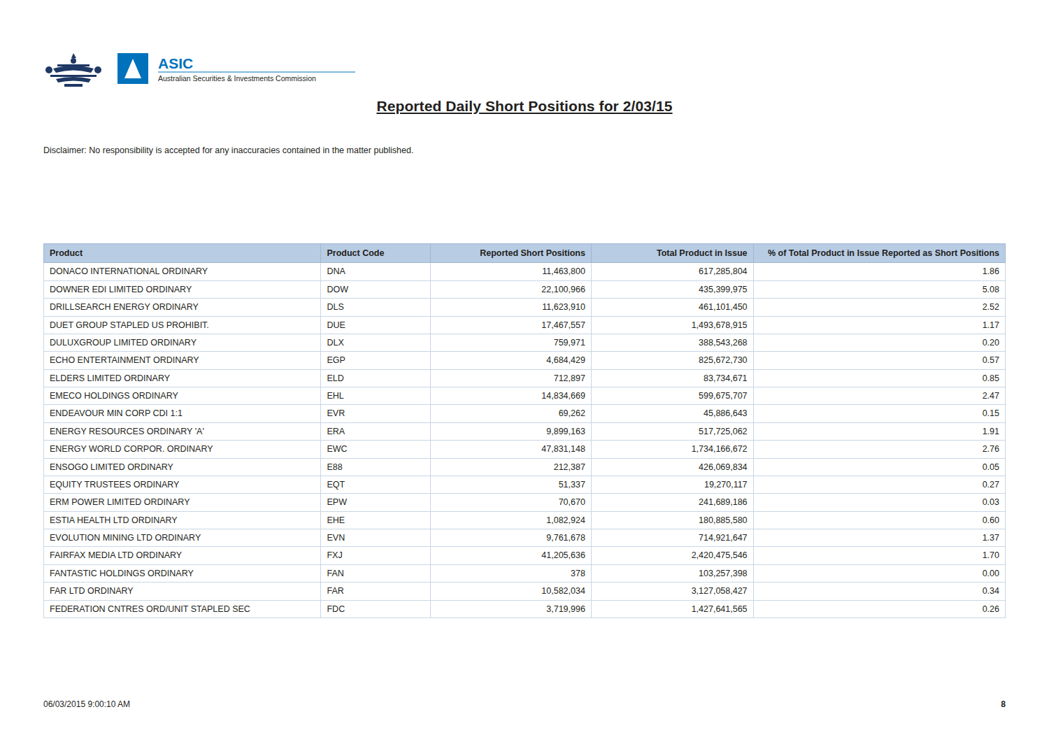ASIC Australian Securities & Investments Commission
Reported Daily Short Positions for 2/03/15
Disclaimer: No responsibility is accepted for any inaccuracies contained in the matter published.
| Product | Product Code | Reported Short Positions | Total Product in Issue | % of Total Product in Issue Reported as Short Positions |
| --- | --- | --- | --- | --- |
| DONACO INTERNATIONAL ORDINARY | DNA | 11,463,800 | 617,285,804 | 1.86 |
| DOWNER EDI LIMITED ORDINARY | DOW | 22,100,966 | 435,399,975 | 5.08 |
| DRILLSEARCH ENERGY ORDINARY | DLS | 11,623,910 | 461,101,450 | 2.52 |
| DUET GROUP STAPLED US PROHIBIT. | DUE | 17,467,557 | 1,493,678,915 | 1.17 |
| DULUXGROUP LIMITED ORDINARY | DLX | 759,971 | 388,543,268 | 0.20 |
| ECHO ENTERTAINMENT ORDINARY | EGP | 4,684,429 | 825,672,730 | 0.57 |
| ELDERS LIMITED ORDINARY | ELD | 712,897 | 83,734,671 | 0.85 |
| EMECO HOLDINGS ORDINARY | EHL | 14,834,669 | 599,675,707 | 2.47 |
| ENDEAVOUR MIN CORP CDI 1:1 | EVR | 69,262 | 45,886,643 | 0.15 |
| ENERGY RESOURCES ORDINARY 'A' | ERA | 9,899,163 | 517,725,062 | 1.91 |
| ENERGY WORLD CORPOR. ORDINARY | EWC | 47,831,148 | 1,734,166,672 | 2.76 |
| ENSOGO LIMITED ORDINARY | E88 | 212,387 | 426,069,834 | 0.05 |
| EQUITY TRUSTEES ORDINARY | EQT | 51,337 | 19,270,117 | 0.27 |
| ERM POWER LIMITED ORDINARY | EPW | 70,670 | 241,689,186 | 0.03 |
| ESTIA HEALTH LTD ORDINARY | EHE | 1,082,924 | 180,885,580 | 0.60 |
| EVOLUTION MINING LTD ORDINARY | EVN | 9,761,678 | 714,921,647 | 1.37 |
| FAIRFAX MEDIA LTD ORDINARY | FXJ | 41,205,636 | 2,420,475,546 | 1.70 |
| FANTASTIC HOLDINGS ORDINARY | FAN | 378 | 103,257,398 | 0.00 |
| FAR LTD ORDINARY | FAR | 10,582,034 | 3,127,058,427 | 0.34 |
| FEDERATION CNTRES ORD/UNIT STAPLED SEC | FDC | 3,719,996 | 1,427,641,565 | 0.26 |
06/03/2015 9:00:10 AM
8